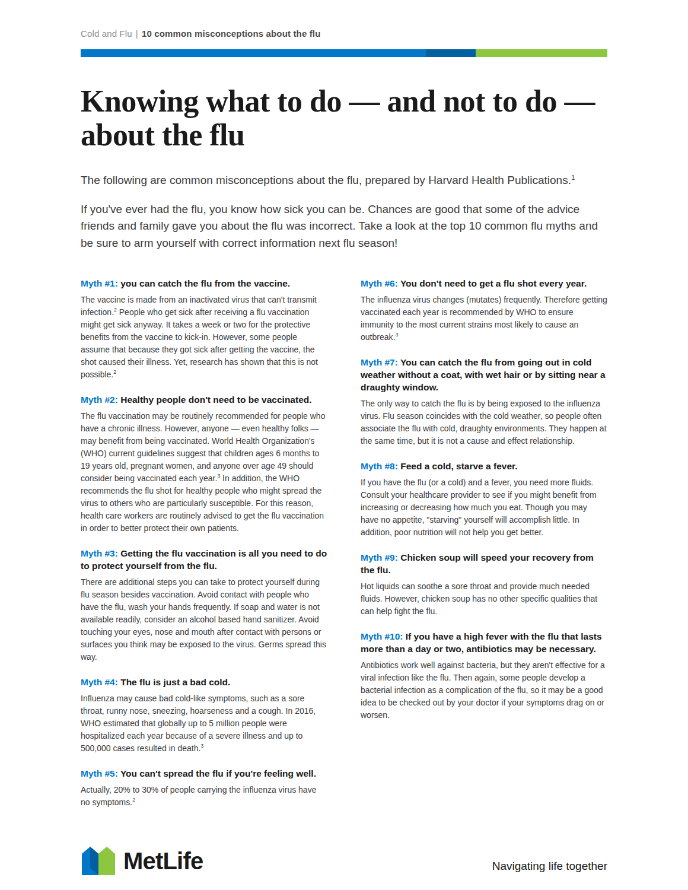Cold and Flu|10 common misconceptions about the flu
Knowing what to do — and not to do — about the flu
The following are common misconceptions about the flu, prepared by Harvard Health Publications.1
If you've ever had the flu, you know how sick you can be. Chances are good that some of the advice friends and family gave you about the flu was incorrect. Take a look at the top 10 common flu myths and be sure to arm yourself with correct information next flu season!
Myth #1: you can catch the flu from the vaccine.
The vaccine is made from an inactivated virus that can't transmit infection.2 People who get sick after receiving a flu vaccination might get sick anyway. It takes a week or two for the protective benefits from the vaccine to kick-in. However, some people assume that because they got sick after getting the vaccine, the shot caused their illness. Yet, research has shown that this is not possible.2
Myth #2: Healthy people don't need to be vaccinated.
The flu vaccination may be routinely recommended for people who have a chronic illness. However, anyone — even healthy folks — may benefit from being vaccinated. World Health Organization's (WHO) current guidelines suggest that children ages 6 months to 19 years old, pregnant women, and anyone over age 49 should consider being vaccinated each year.3 In addition, the WHO recommends the flu shot for healthy people who might spread the virus to others who are particularly susceptible. For this reason, health care workers are routinely advised to get the flu vaccination in order to better protect their own patients.
Myth #3: Getting the flu vaccination is all you need to do to protect yourself from the flu.
There are additional steps you can take to protect yourself during flu season besides vaccination. Avoid contact with people who have the flu, wash your hands frequently. If soap and water is not available readily, consider an alcohol based hand sanitizer. Avoid touching your eyes, nose and mouth after contact with persons or surfaces you think may be exposed to the virus. Germs spread this way.
Myth #4: The flu is just a bad cold.
Influenza may cause bad cold-like symptoms, such as a sore throat, runny nose, sneezing, hoarseness and a cough. In 2016, WHO estimated that globally up to 5 million people were hospitalized each year because of a severe illness and up to 500,000 cases resulted in death.3
Myth #5: You can't spread the flu if you're feeling well.
Actually, 20% to 30% of people carrying the influenza virus have no symptoms.2
Myth #6: You don't need to get a flu shot every year.
The influenza virus changes (mutates) frequently. Therefore getting vaccinated each year is recommended by WHO to ensure immunity to the most current strains most likely to cause an outbreak.3
Myth #7: You can catch the flu from going out in cold weather without a coat, with wet hair or by sitting near a draughty window.
The only way to catch the flu is by being exposed to the influenza virus. Flu season coincides with the cold weather, so people often associate the flu with cold, draughty environments. They happen at the same time, but it is not a cause and effect relationship.
Myth #8: Feed a cold, starve a fever.
If you have the flu (or a cold) and a fever, you need more fluids. Consult your healthcare provider to see if you might benefit from increasing or decreasing how much you eat. Though you may have no appetite, "starving" yourself will accomplish little. In addition, poor nutrition will not help you get better.
Myth #9: Chicken soup will speed your recovery from the flu.
Hot liquids can soothe a sore throat and provide much needed fluids. However, chicken soup has no other specific qualities that can help fight the flu.
Myth #10: If you have a high fever with the flu that lasts more than a day or two, antibiotics may be necessary.
Antibiotics work well against bacteria, but they aren't effective for a viral infection like the flu. Then again, some people develop a bacterial infection as a complication of the flu, so it may be a good idea to be checked out by your doctor if your symptoms drag on or worsen.
MetLife
Navigating life together